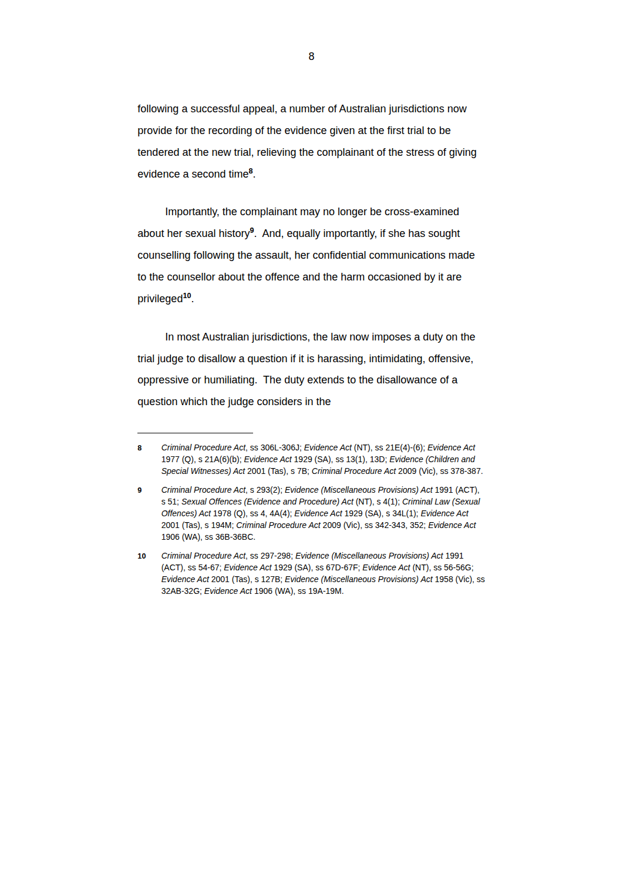8
following a successful appeal, a number of Australian jurisdictions now provide for the recording of the evidence given at the first trial to be tendered at the new trial, relieving the complainant of the stress of giving evidence a second time8.
Importantly, the complainant may no longer be cross-examined about her sexual history9. And, equally importantly, if she has sought counselling following the assault, her confidential communications made to the counsellor about the offence and the harm occasioned by it are privileged10.
In most Australian jurisdictions, the law now imposes a duty on the trial judge to disallow a question if it is harassing, intimidating, offensive, oppressive or humiliating. The duty extends to the disallowance of a question which the judge considers in the
8
Criminal Procedure Act, ss 306L-306J; Evidence Act (NT), ss 21E(4)-(6); Evidence Act 1977 (Q), s 21A(6)(b); Evidence Act 1929 (SA), ss 13(1), 13D; Evidence (Children and Special Witnesses) Act 2001 (Tas), s 7B; Criminal Procedure Act 2009 (Vic), ss 378-387.
9
Criminal Procedure Act, s 293(2); Evidence (Miscellaneous Provisions) Act 1991 (ACT), s 51; Sexual Offences (Evidence and Procedure) Act (NT), s 4(1); Criminal Law (Sexual Offences) Act 1978 (Q), ss 4, 4A(4); Evidence Act 1929 (SA), s 34L(1); Evidence Act 2001 (Tas), s 194M; Criminal Procedure Act 2009 (Vic), ss 342-343, 352; Evidence Act 1906 (WA), ss 36B-36BC.
10
Criminal Procedure Act, ss 297-298; Evidence (Miscellaneous Provisions) Act 1991 (ACT), ss 54-67; Evidence Act 1929 (SA), ss 67D-67F; Evidence Act (NT), ss 56-56G; Evidence Act 2001 (Tas), s 127B; Evidence (Miscellaneous Provisions) Act 1958 (Vic), ss 32AB-32G; Evidence Act 1906 (WA), ss 19A-19M.